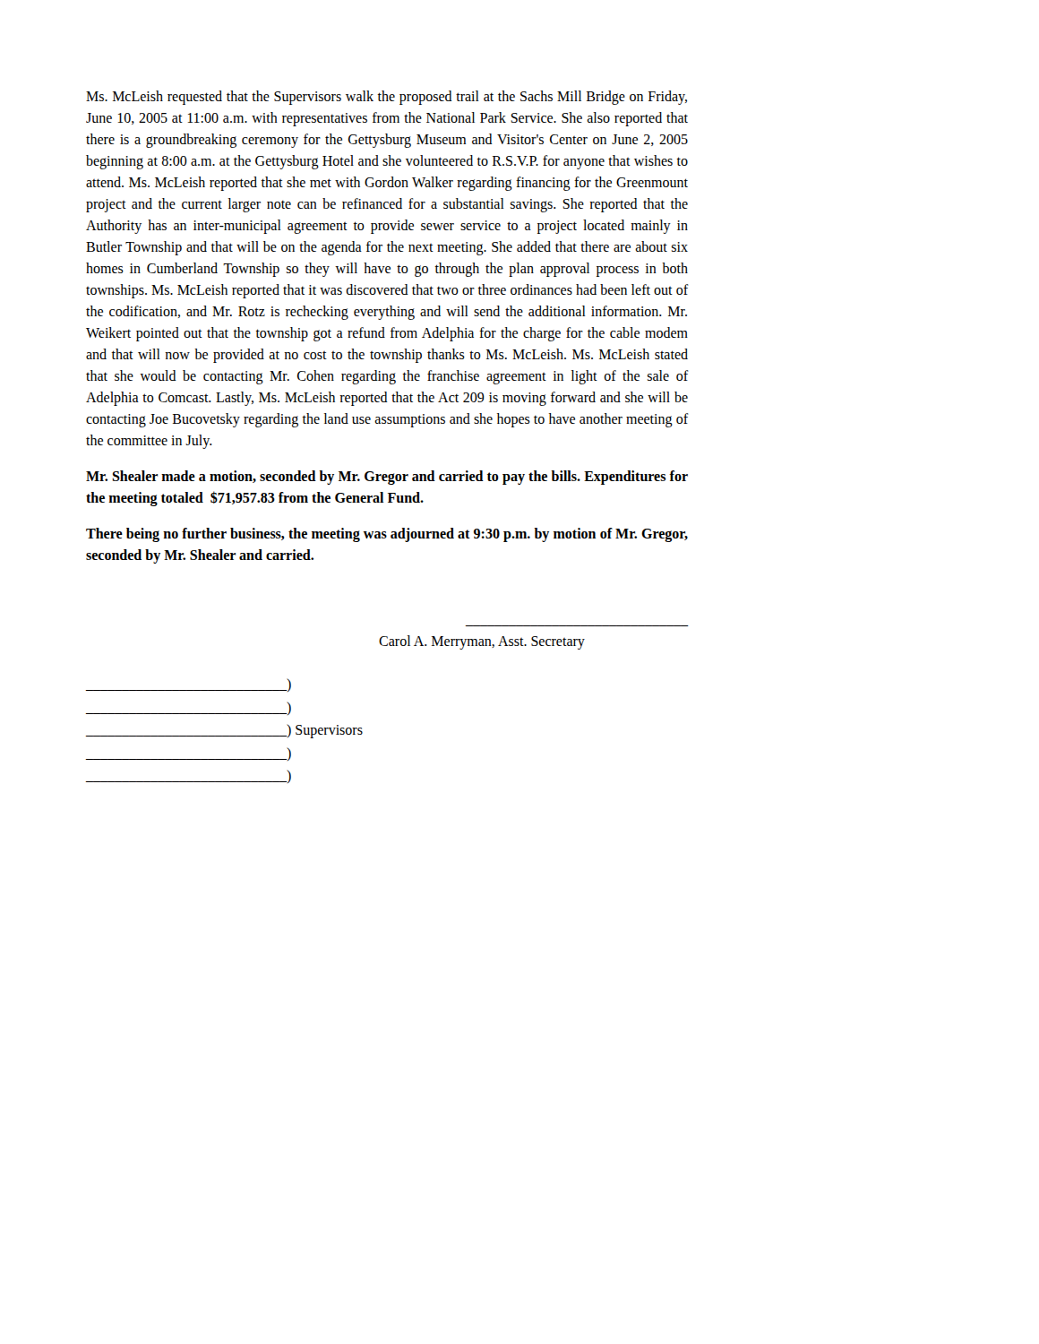Ms. McLeish requested that the Supervisors walk the proposed trail at the Sachs Mill Bridge on Friday, June 10, 2005 at 11:00 a.m. with representatives from the National Park Service. She also reported that there is a groundbreaking ceremony for the Gettysburg Museum and Visitor's Center on June 2, 2005 beginning at 8:00 a.m. at the Gettysburg Hotel and she volunteered to R.S.V.P. for anyone that wishes to attend. Ms. McLeish reported that she met with Gordon Walker regarding financing for the Greenmount project and the current larger note can be refinanced for a substantial savings. She reported that the Authority has an inter-municipal agreement to provide sewer service to a project located mainly in Butler Township and that will be on the agenda for the next meeting. She added that there are about six homes in Cumberland Township so they will have to go through the plan approval process in both townships. Ms. McLeish reported that it was discovered that two or three ordinances had been left out of the codification, and Mr. Rotz is rechecking everything and will send the additional information. Mr. Weikert pointed out that the township got a refund from Adelphia for the charge for the cable modem and that will now be provided at no cost to the township thanks to Ms. McLeish. Ms. McLeish stated that she would be contacting Mr. Cohen regarding the franchise agreement in light of the sale of Adelphia to Comcast. Lastly, Ms. McLeish reported that the Act 209 is moving forward and she will be contacting Joe Bucovetsky regarding the land use assumptions and she hopes to have another meeting of the committee in July.
Mr. Shealer made a motion, seconded by Mr. Gregor and carried to pay the bills. Expenditures for the meeting totaled $71,957.83 from the General Fund.
There being no further business, the meeting was adjourned at 9:30 p.m. by motion of Mr. Gregor, seconded by Mr. Shealer and carried.
_______________________________
Carol A. Merryman, Asst. Secretary
____________________________)
____________________________)
____________________________) Supervisors
____________________________)
____________________________)